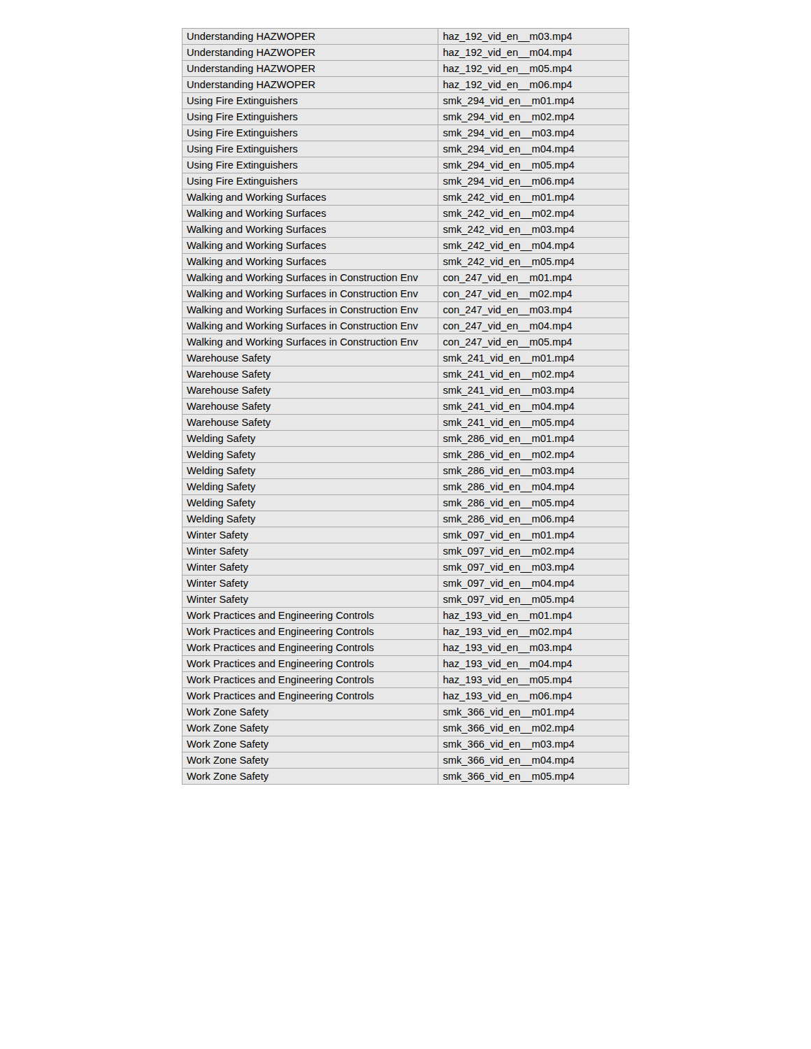| Understanding HAZWOPER | haz_192_vid_en__m03.mp4 |
| Understanding HAZWOPER | haz_192_vid_en__m04.mp4 |
| Understanding HAZWOPER | haz_192_vid_en__m05.mp4 |
| Understanding HAZWOPER | haz_192_vid_en__m06.mp4 |
| Using Fire Extinguishers | smk_294_vid_en__m01.mp4 |
| Using Fire Extinguishers | smk_294_vid_en__m02.mp4 |
| Using Fire Extinguishers | smk_294_vid_en__m03.mp4 |
| Using Fire Extinguishers | smk_294_vid_en__m04.mp4 |
| Using Fire Extinguishers | smk_294_vid_en__m05.mp4 |
| Using Fire Extinguishers | smk_294_vid_en__m06.mp4 |
| Walking and Working Surfaces | smk_242_vid_en__m01.mp4 |
| Walking and Working Surfaces | smk_242_vid_en__m02.mp4 |
| Walking and Working Surfaces | smk_242_vid_en__m03.mp4 |
| Walking and Working Surfaces | smk_242_vid_en__m04.mp4 |
| Walking and Working Surfaces | smk_242_vid_en__m05.mp4 |
| Walking and Working Surfaces in Construction Env | con_247_vid_en__m01.mp4 |
| Walking and Working Surfaces in Construction Env | con_247_vid_en__m02.mp4 |
| Walking and Working Surfaces in Construction Env | con_247_vid_en__m03.mp4 |
| Walking and Working Surfaces in Construction Env | con_247_vid_en__m04.mp4 |
| Walking and Working Surfaces in Construction Env | con_247_vid_en__m05.mp4 |
| Warehouse Safety | smk_241_vid_en__m01.mp4 |
| Warehouse Safety | smk_241_vid_en__m02.mp4 |
| Warehouse Safety | smk_241_vid_en__m03.mp4 |
| Warehouse Safety | smk_241_vid_en__m04.mp4 |
| Warehouse Safety | smk_241_vid_en__m05.mp4 |
| Welding Safety | smk_286_vid_en__m01.mp4 |
| Welding Safety | smk_286_vid_en__m02.mp4 |
| Welding Safety | smk_286_vid_en__m03.mp4 |
| Welding Safety | smk_286_vid_en__m04.mp4 |
| Welding Safety | smk_286_vid_en__m05.mp4 |
| Welding Safety | smk_286_vid_en__m06.mp4 |
| Winter Safety | smk_097_vid_en__m01.mp4 |
| Winter Safety | smk_097_vid_en__m02.mp4 |
| Winter Safety | smk_097_vid_en__m03.mp4 |
| Winter Safety | smk_097_vid_en__m04.mp4 |
| Winter Safety | smk_097_vid_en__m05.mp4 |
| Work Practices and Engineering Controls | haz_193_vid_en__m01.mp4 |
| Work Practices and Engineering Controls | haz_193_vid_en__m02.mp4 |
| Work Practices and Engineering Controls | haz_193_vid_en__m03.mp4 |
| Work Practices and Engineering Controls | haz_193_vid_en__m04.mp4 |
| Work Practices and Engineering Controls | haz_193_vid_en__m05.mp4 |
| Work Practices and Engineering Controls | haz_193_vid_en__m06.mp4 |
| Work Zone Safety | smk_366_vid_en__m01.mp4 |
| Work Zone Safety | smk_366_vid_en__m02.mp4 |
| Work Zone Safety | smk_366_vid_en__m03.mp4 |
| Work Zone Safety | smk_366_vid_en__m04.mp4 |
| Work Zone Safety | smk_366_vid_en__m05.mp4 |